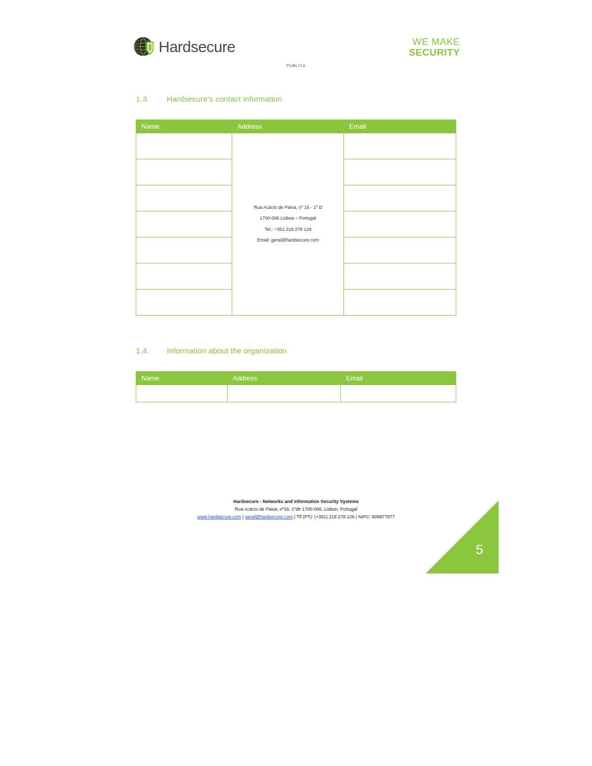Hard secure
WE MAKE
SECURITY
PÚBLICA
1.3. Hardsecure's contact information
| Name | Address | Email |
| --- | --- | --- |
| | Rua Acácio de Paiva, nº 16 - 1º D 1700-006 Lisboa – Portugal Tel.: +351 218 278 126 Email: geral@hardsecure.com | |
1.4. Information about the organization
| Name | Address | Email |
| --- | --- | --- |
Hardsecure - Networks and Information Security Systems
Rua Acácio de Paiva, nº16, 1ºdir 1700-006, Lisbon, Portugal
www.hardsecure.com | geral@hardsecure.com | Tlf (PT): (+351) 218 278 126 | NIPC: 509877877
5